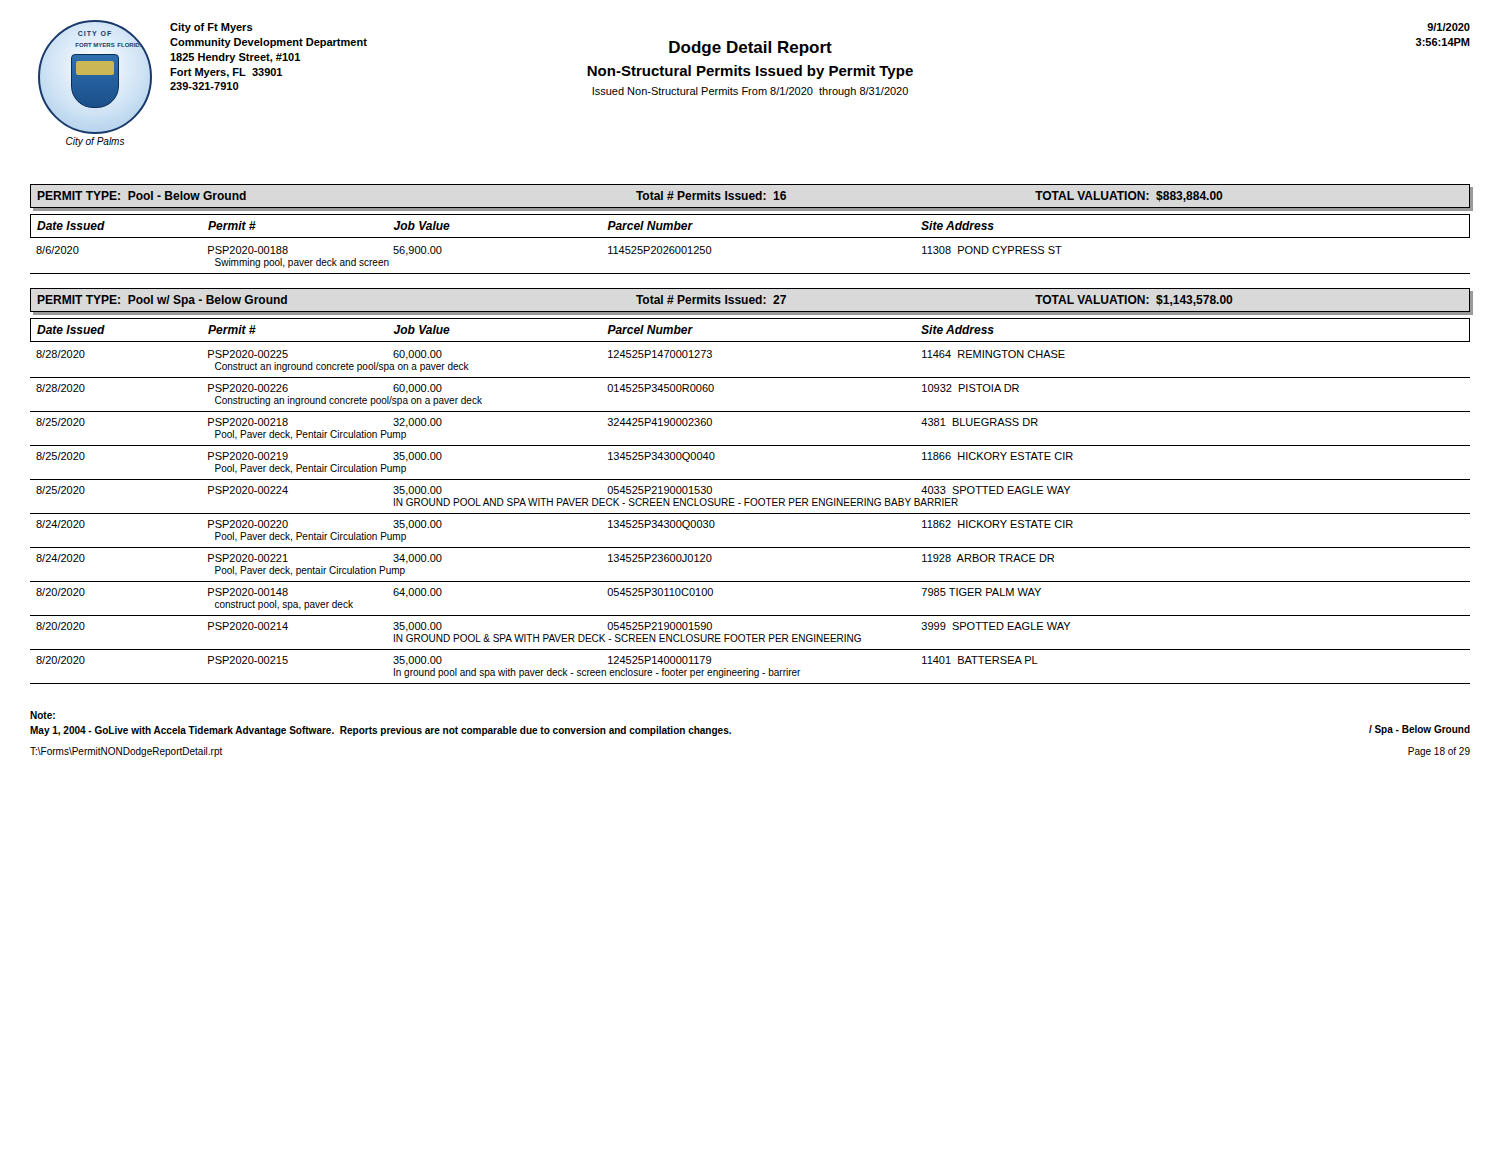CITY OF
FORT MYERS
FLORIDA
City of Palms
City of Ft Myers
Community Development Department
1825 Hendry Street, #101
Fort Myers, FL 33901
239-321-7910
9/1/2020
3:56:14PM
Dodge Detail Report
Non-Structural Permits Issued by Permit Type
Issued Non-Structural Permits From 8/1/2020 through 8/31/2020
PERMIT TYPE: Pool - Below Ground
Total # Permits Issued: 16
TOTAL VALUATION: $883,884.00
Date Issued
Permit #
Job Value
Parcel Number
Site Address
8/6/2020
PSP2020-00188
56,900.00
114525P2026001250
11308 POND CYPRESS ST
Swimming pool, paver deck and screen
PERMIT TYPE: Pool w/ Spa - Below Ground
Total # Permits Issued: 27
TOTAL VALUATION: $1,143,578.00
Date Issued
Permit #
Job Value
Parcel Number
Site Address
8/28/2020
PSP2020-00225
60,000.00
124525P1470001273
11464 REMINGTON CHASE
Construct an inground concrete pool/spa on a paver deck
8/28/2020
PSP2020-00226
60,000.00
014525P34500R0060
10932 PISTOIA DR
Constructing an inground concrete pool/spa on a paver deck
8/25/2020
PSP2020-00218
32,000.00
324425P4190002360
4381 BLUEGRASS DR
Pool, Paver deck, Pentair Circulation Pump
8/25/2020
PSP2020-00219
35,000.00
134525P34300Q0040
11866 HICKORY ESTATE CIR
Pool, Paver deck, Pentair Circulation Pump
8/25/2020
PSP2020-00224
35,000.00
054525P2190001530
4033 SPOTTED EAGLE WAY
IN GROUND POOL AND SPA WITH PAVER DECK - SCREEN ENCLOSURE - FOOTER PER ENGINEERING BABY BARRIER
8/24/2020
PSP2020-00220
35,000.00
134525P34300Q0030
11862 HICKORY ESTATE CIR
Pool, Paver deck, Pentair Circulation Pump
8/24/2020
PSP2020-00221
34,000.00
134525P23600J0120
11928 ARBOR TRACE DR
Pool, Paver deck, pentair Circulation Pump
8/20/2020
PSP2020-00148
64,000.00
054525P30110C0100
7985 TIGER PALM WAY
construct pool, spa, paver deck
8/20/2020
PSP2020-00214
35,000.00
054525P2190001590
3999 SPOTTED EAGLE WAY
IN GROUND POOL & SPA WITH PAVER DECK - SCREEN ENCLOSURE FOOTER PER ENGINEERING
8/20/2020
PSP2020-00215
35,000.00
124525P1400001179
11401 BATTERSEA PL
In ground pool and spa with paver deck - screen enclosure - footer per engineering - barrirer
Note:
May 1, 2004 - GoLive with Accela Tidemark Advantage Software. Reports previous are not comparable due to conversion and compilation changes.
/ Spa - Below Ground
T:\Forms\PermitNONDodgeReportDetail.rpt
Page 18 of 29